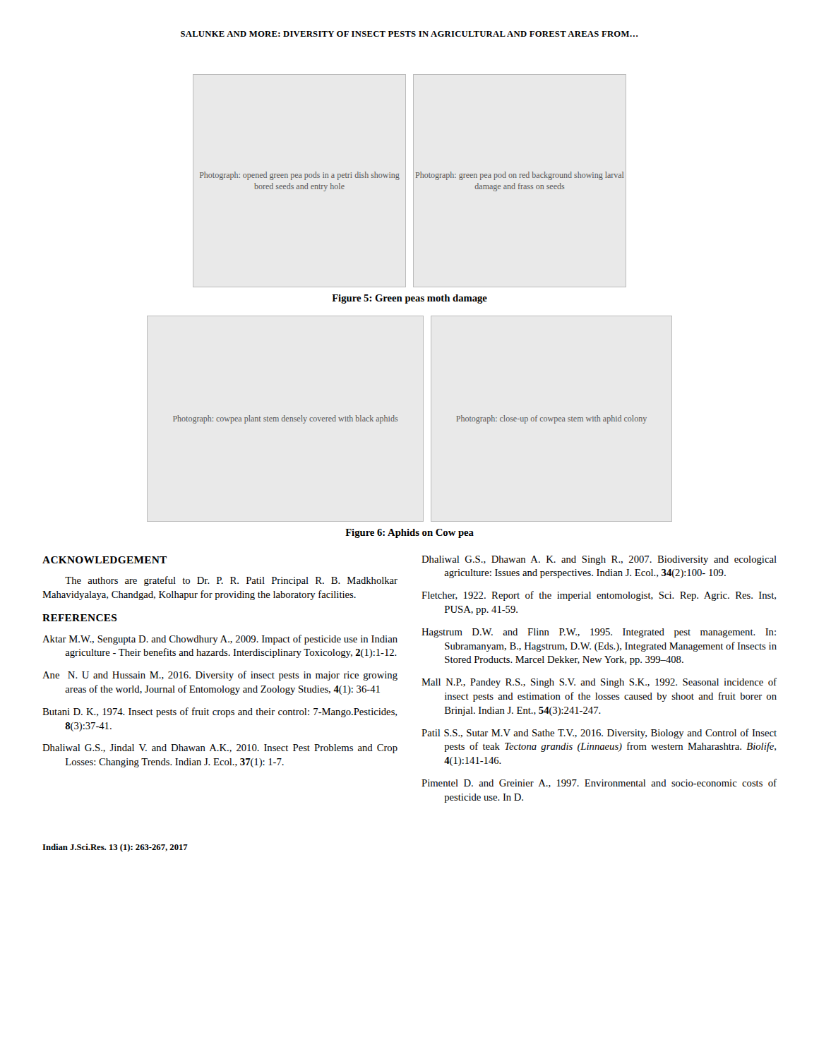SALUNKE AND MORE: DIVERSITY OF INSECT PESTS IN AGRICULTURAL AND FOREST AREAS FROM…
Photograph: opened green pea pods in a petri dish showing bored seeds and entry hole
Photograph: green pea pod on red background showing larval damage and frass on seeds
Figure 5: Green peas moth damage
Photograph: cowpea plant stem densely covered with black aphids
Photograph: close-up of cowpea stem with aphid colony
Figure 6: Aphids on Cow pea
ACKNOWLEDGEMENT
The authors are grateful to Dr. P. R. Patil Principal R. B. Madkholkar Mahavidyalaya, Chandgad, Kolhapur for providing the laboratory facilities.
REFERENCES
Aktar M.W., Sengupta D. and Chowdhury A., 2009. Impact of pesticide use in Indian agriculture - Their benefits and hazards. Interdisciplinary Toxicology, 2(1):1-12.
Ane N. U and Hussain M., 2016. Diversity of insect pests in major rice growing areas of the world, Journal of Entomology and Zoology Studies, 4(1): 36-41
Butani D. K., 1974. Insect pests of fruit crops and their control: 7-Mango.Pesticides, 8(3):37-41.
Dhaliwal G.S., Jindal V. and Dhawan A.K., 2010. Insect Pest Problems and Crop Losses: Changing Trends. Indian J. Ecol., 37(1): 1-7.
Dhaliwal G.S., Dhawan A. K. and Singh R., 2007. Biodiversity and ecological agriculture: Issues and perspectives. Indian J. Ecol., 34(2):100- 109.
Fletcher, 1922. Report of the imperial entomologist, Sci. Rep. Agric. Res. Inst, PUSA, pp. 41-59.
Hagstrum D.W. and Flinn P.W., 1995. Integrated pest management. In: Subramanyam, B., Hagstrum, D.W. (Eds.), Integrated Management of Insects in Stored Products. Marcel Dekker, New York, pp. 399–408.
Mall N.P., Pandey R.S., Singh S.V. and Singh S.K., 1992. Seasonal incidence of insect pests and estimation of the losses caused by shoot and fruit borer on Brinjal. Indian J. Ent., 54(3):241-247.
Patil S.S., Sutar M.V and Sathe T.V., 2016. Diversity, Biology and Control of Insect pests of teak Tectona grandis (Linnaeus) from western Maharashtra. Biolife, 4(1):141-146.
Pimentel D. and Greinier A., 1997. Environmental and socio-economic costs of pesticide use. In D.
Indian J.Sci.Res. 13 (1): 263-267, 2017